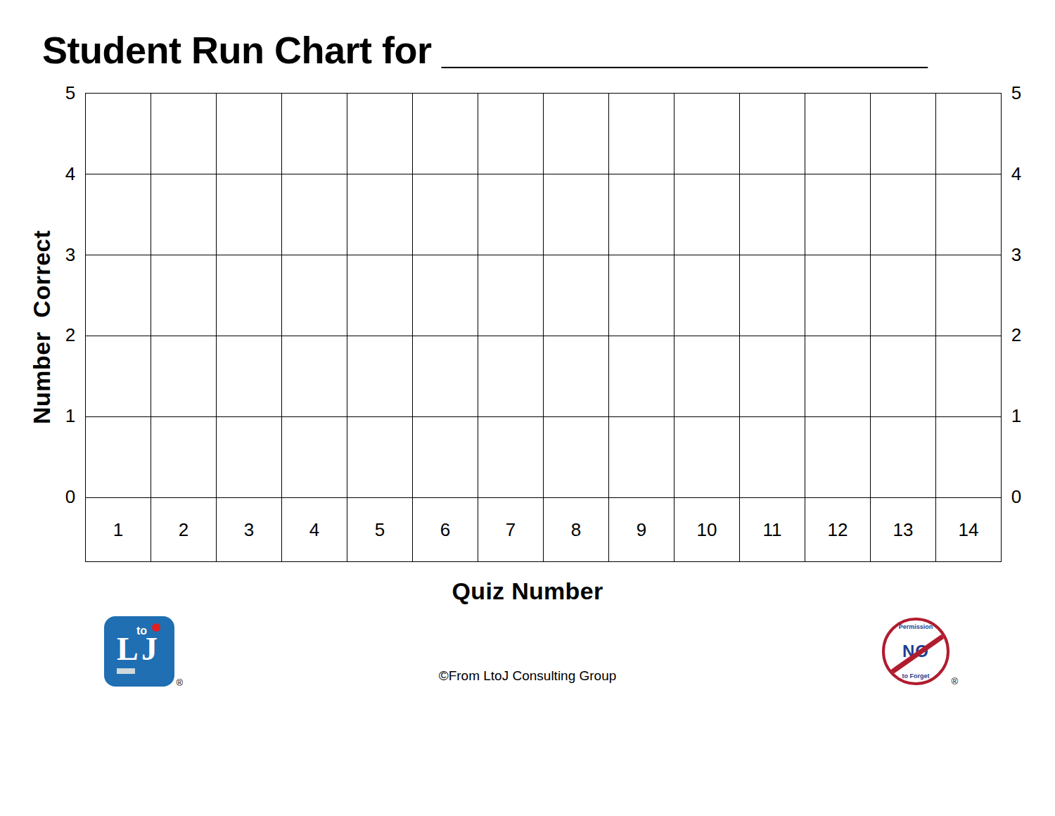Student Run Chart for _______________________
Number Correct
5 4 3 2 1 0
| 1 | 2 | 3 | 4 | 5 | 6 | 7 | 8 | 9 | 10 | 11 | 12 | 13 | 14 |
5 4 3 2 1 0
Quiz Number
to
®
©From LtoJ Consulting Group
Permission
NO
to Forget
®